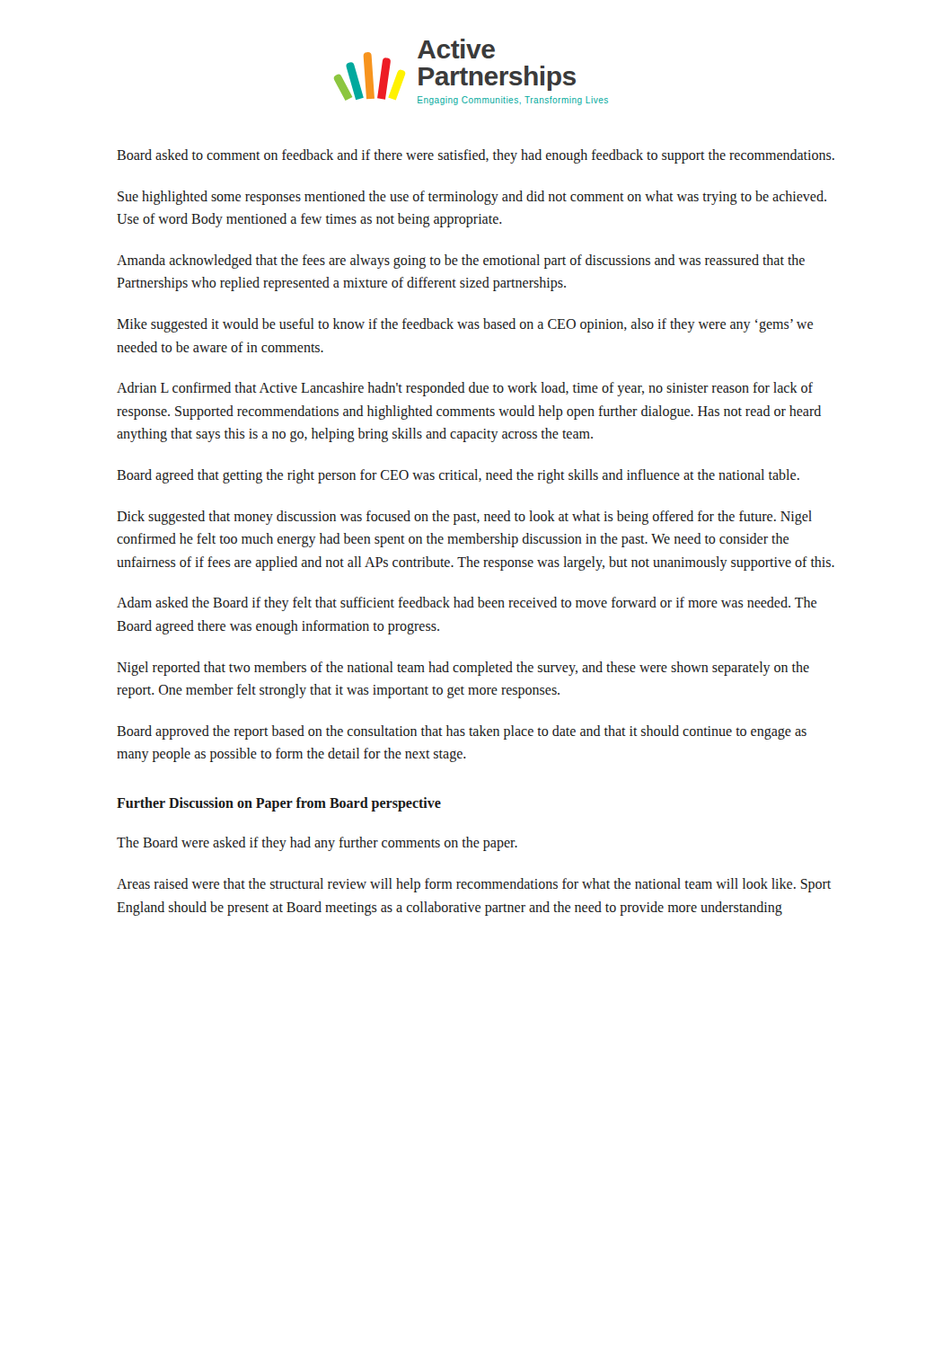Active
Partnerships
Engaging Communities, Transforming Lives
Board asked to comment on feedback and if there were satisfied, they had enough feedback to support the recommendations.
Sue highlighted some responses mentioned the use of terminology and did not comment on what was trying to be achieved. Use of word Body mentioned a few times as not being appropriate.
Amanda acknowledged that the fees are always going to be the emotional part of discussions and was reassured that the Partnerships who replied represented a mixture of different sized partnerships.
Mike suggested it would be useful to know if the feedback was based on a CEO opinion, also if they were any ‘gems’ we needed to be aware of in comments.
Adrian L confirmed that Active Lancashire hadn't responded due to work load, time of year, no sinister reason for lack of response. Supported recommendations and highlighted comments would help open further dialogue. Has not read or heard anything that says this is a no go, helping bring skills and capacity across the team.
Board agreed that getting the right person for CEO was critical, need the right skills and influence at the national table.
Dick suggested that money discussion was focused on the past, need to look at what is being offered for the future. Nigel confirmed he felt too much energy had been spent on the membership discussion in the past. We need to consider the unfairness of if fees are applied and not all APs contribute. The response was largely, but not unanimously supportive of this.
Adam asked the Board if they felt that sufficient feedback had been received to move forward or if more was needed. The Board agreed there was enough information to progress.
Nigel reported that two members of the national team had completed the survey, and these were shown separately on the report. One member felt strongly that it was important to get more responses.
Board approved the report based on the consultation that has taken place to date and that it should continue to engage as many people as possible to form the detail for the next stage.
Further Discussion on Paper from Board perspective
The Board were asked if they had any further comments on the paper.
Areas raised were that the structural review will help form recommendations for what the national team will look like. Sport England should be present at Board meetings as a collaborative partner and the need to provide more understanding